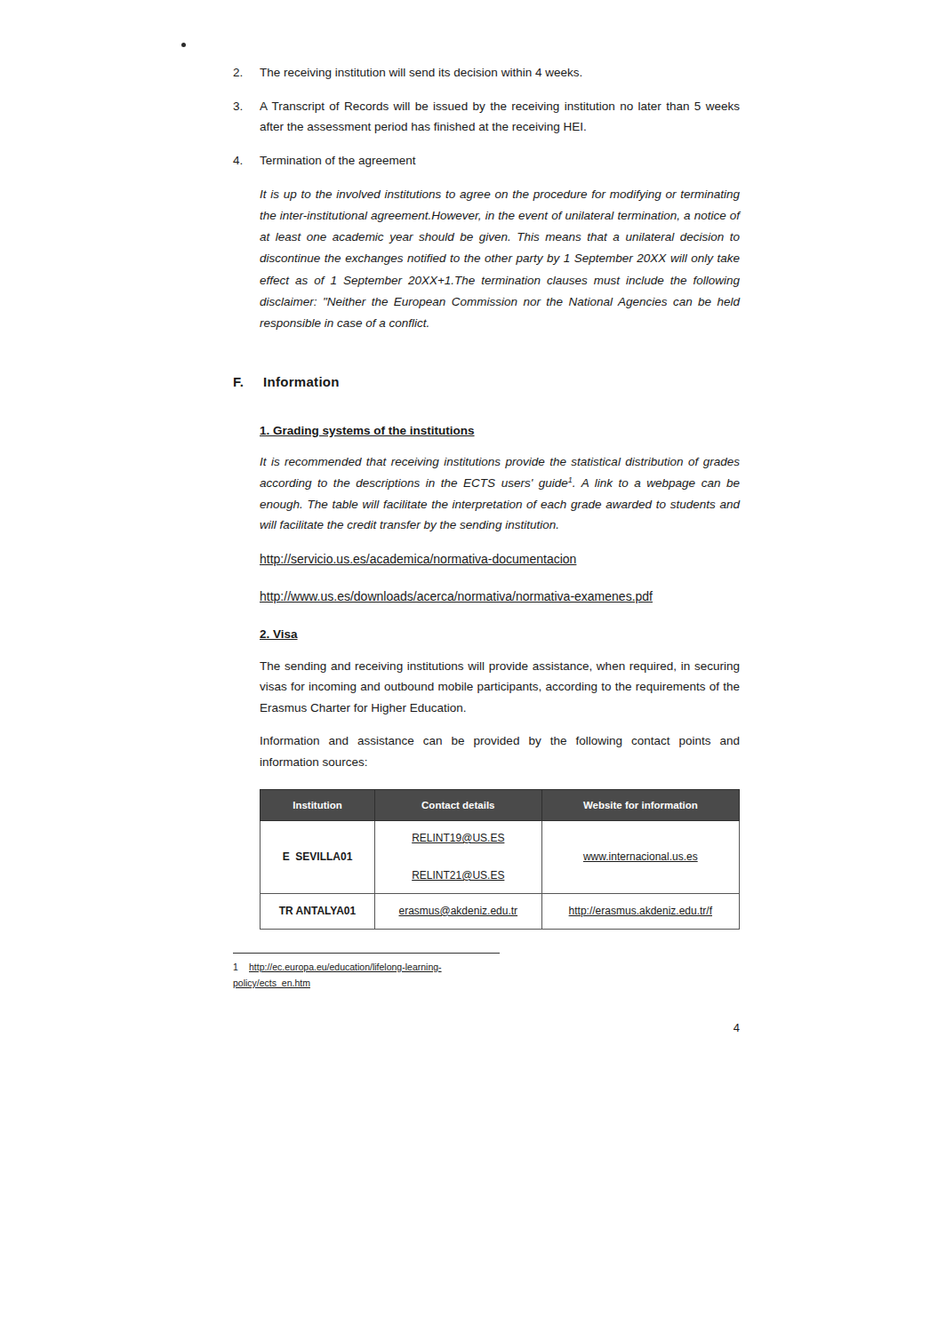2. The receiving institution will send its decision within 4 weeks.
3. A Transcript of Records will be issued by the receiving institution no later than 5 weeks after the assessment period has finished at the receiving HEI.
4. Termination of the agreement
It is up to the involved institutions to agree on the procedure for modifying or terminating the inter-institutional agreement.However, in the event of unilateral termination, a notice of at least one academic year should be given. This means that a unilateral decision to discontinue the exchanges notified to the other party by 1 September 20XX will only take effect as of 1 September 20XX+1.The termination clauses must include the following disclaimer: "Neither the European Commission nor the National Agencies can be held responsible in case of a conflict.
F. Information
1. Grading systems of the institutions
It is recommended that receiving institutions provide the statistical distribution of grades according to the descriptions in the ECTS users' guide1. A link to a webpage can be enough. The table will facilitate the interpretation of each grade awarded to students and will facilitate the credit transfer by the sending institution.
http://servicio.us.es/academica/normativa-documentacion
http://www.us.es/downloads/acerca/normativa/normativa-examenes.pdf
2. Visa
The sending and receiving institutions will provide assistance, when required, in securing visas for incoming and outbound mobile participants, according to the requirements of the Erasmus Charter for Higher Education.
Information and assistance can be provided by the following contact points and information sources:
| Institution | Contact details | Website for information |
| --- | --- | --- |
| E SEVILLA01 | RELINT19@US.ES RELINT21@US.ES | www.internacional.us.es |
| TR ANTALYA01 | erasmus@akdeniz.edu.tr | http://erasmus.akdeniz.edu.tr/f |
1 http://ec.europa.eu/education/lifelong-learning-policy/ects_en.htm
4